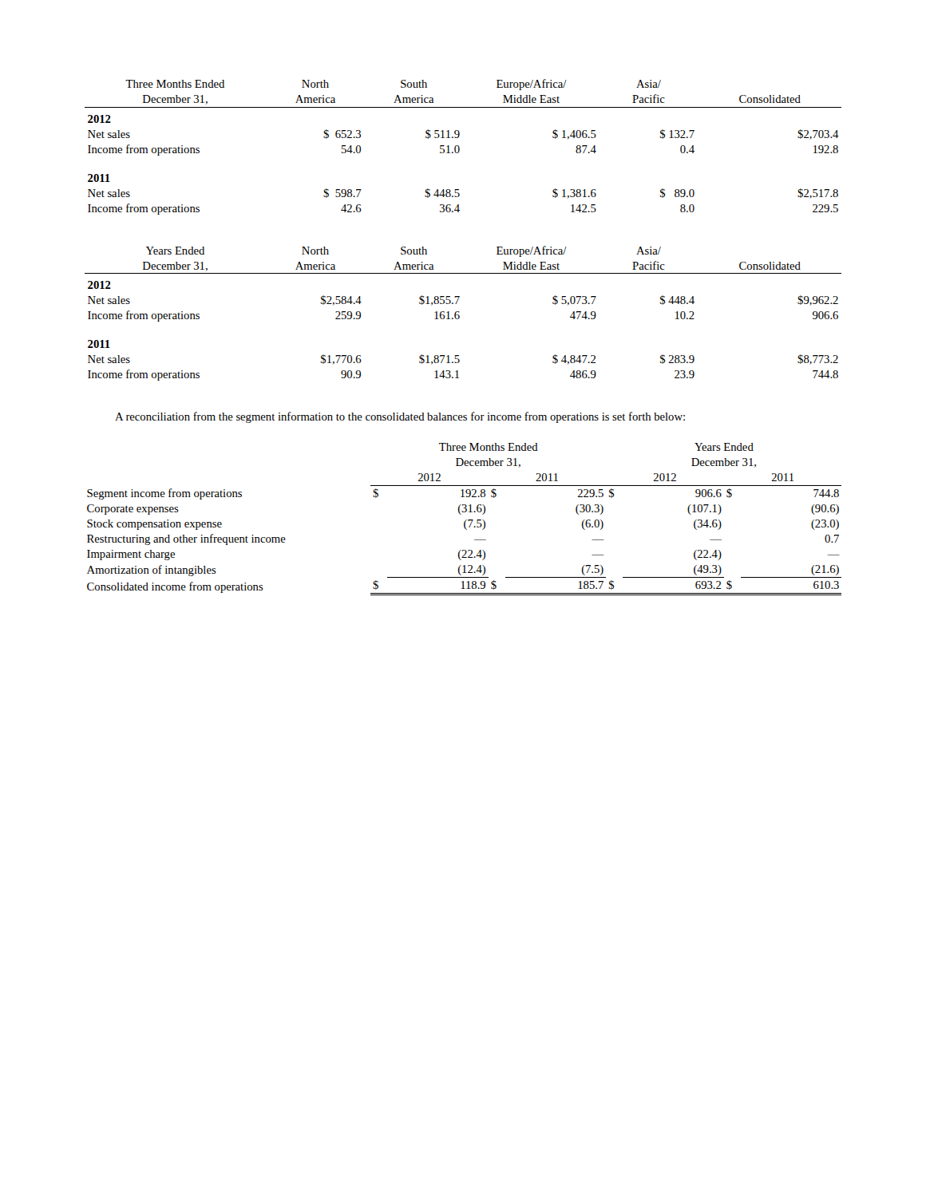| Three Months Ended | North | South | Europe/Africa/ | Asia/ | |
| December 31, | America | America | Middle East | Pacific | Consolidated |
| 2012 | | | | | |
| Net sales | $ 652.3 | $ 511.9 | $ 1,406.5 | $ 132.7 | $2,703.4 |
| Income from operations | 54.0 | 51.0 | 87.4 | 0.4 | 192.8 |
| 2011 | | | | | |
| Net sales | $ 598.7 | $ 448.5 | $ 1,381.6 | $ 89.0 | $2,517.8 |
| Income from operations | 42.6 | 36.4 | 142.5 | 8.0 | 229.5 |
| Years Ended | North | South | Europe/Africa/ | Asia/ | |
| December 31, | America | America | Middle East | Pacific | Consolidated |
| 2012 | | | | | |
| Net sales | $2,584.4 | $1,855.7 | $ 5,073.7 | $ 448.4 | $9,962.2 |
| Income from operations | 259.9 | 161.6 | 474.9 | 10.2 | 906.6 |
| 2011 | | | | | |
| Net sales | $1,770.6 | $1,871.5 | $ 4,847.2 | $ 283.9 | $8,773.2 |
| Income from operations | 90.9 | 143.1 | 486.9 | 23.9 | 744.8 |
A reconciliation from the segment information to the consolidated balances for income from operations is set forth below:
| | Three Months Ended | Years Ended |
| | December 31, | December 31, |
| | 2012 | 2011 | 2012 | 2011 |
| Segment income from operations | $ | 192.8 | $ | 229.5 | $ | 906.6 | $ | 744.8 |
| Corporate expenses | | (31.6) | | (30.3) | | (107.1) | | (90.6) |
| Stock compensation expense | | (7.5) | | (6.0) | | (34.6) | | (23.0) |
| Restructuring and other infrequent income | | — | | — | | — | | 0.7 |
| Impairment charge | | (22.4) | | — | | (22.4) | | — |
| Amortization of intangibles | | (12.4) | | (7.5) | | (49.3) | | (21.6) |
| Consolidated income from operations | $ | 118.9 | $ | 185.7 | $ | 693.2 | $ | 610.3 |